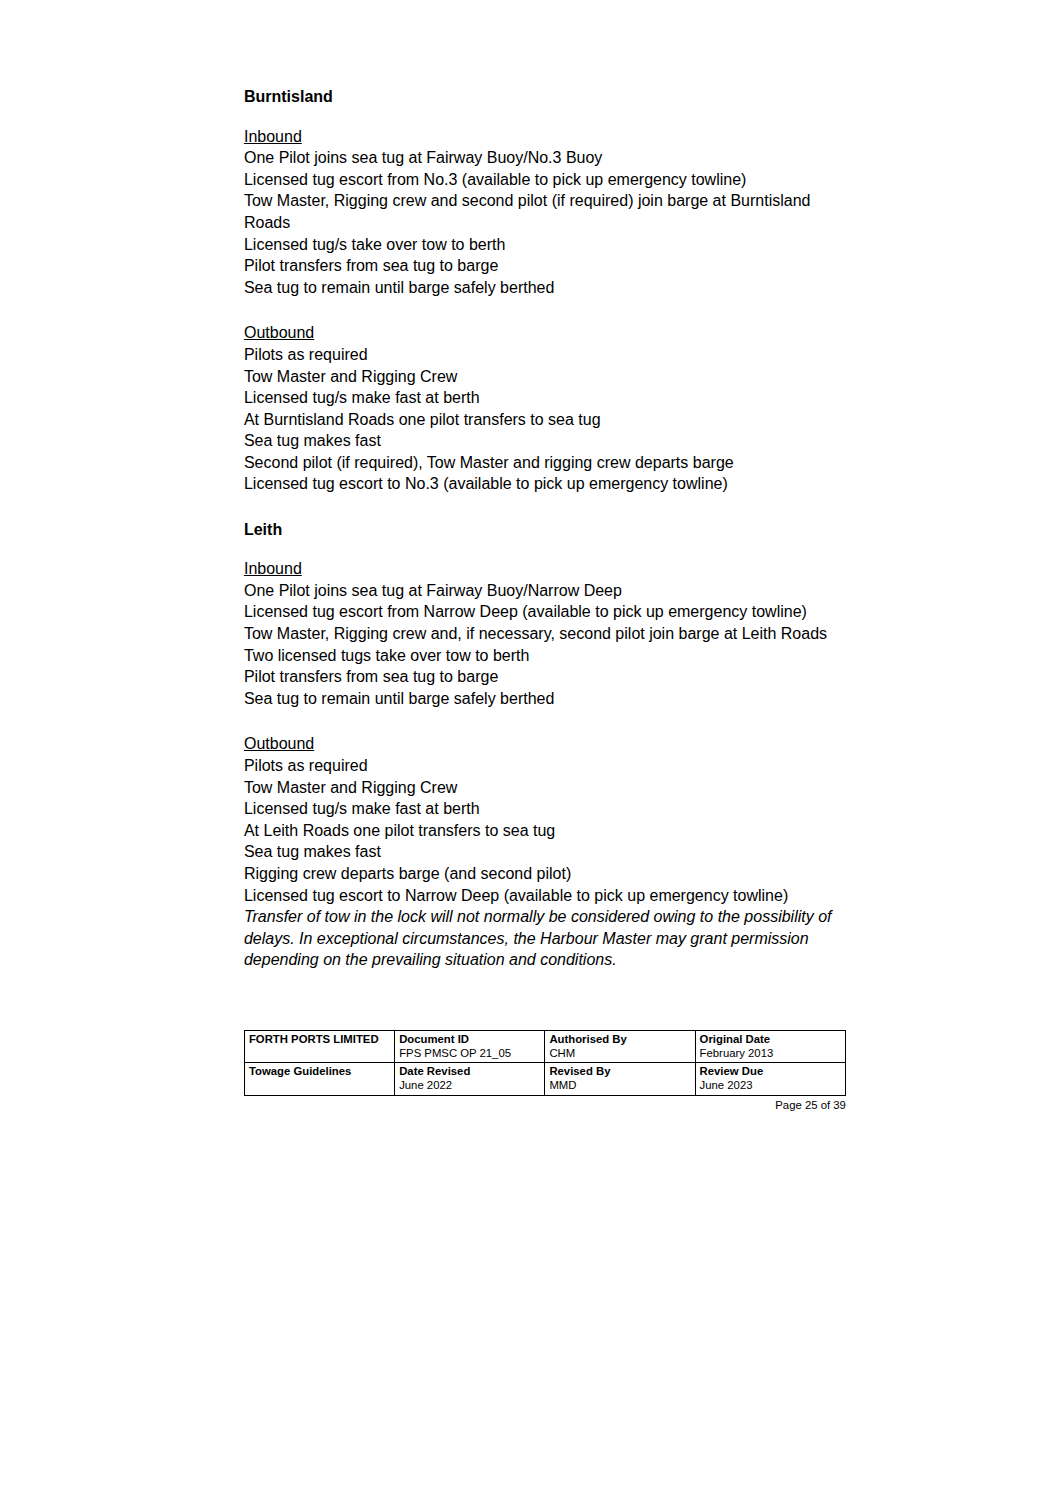Burntisland
Inbound
One Pilot joins sea tug at Fairway Buoy/No.3 Buoy
Licensed tug escort from No.3 (available to pick up emergency towline)
Tow Master, Rigging crew and second pilot (if required) join barge at Burntisland Roads
Licensed tug/s take over tow to berth
Pilot transfers from sea tug to barge
Sea tug to remain until barge safely berthed
Outbound
Pilots as required
Tow Master and Rigging Crew
Licensed tug/s make fast at berth
At Burntisland Roads one pilot transfers to sea tug
Sea tug makes fast
Second pilot (if required), Tow Master and rigging crew departs barge
Licensed tug escort to No.3 (available to pick up emergency towline)
Leith
Inbound
One Pilot joins sea tug at Fairway Buoy/Narrow Deep
Licensed tug escort from Narrow Deep (available to pick up emergency towline)
Tow Master, Rigging crew and, if necessary, second pilot join barge at Leith Roads
Two licensed tugs take over tow to berth
Pilot transfers from sea tug to barge
Sea tug to remain until barge safely berthed
Outbound
Pilots as required
Tow Master and Rigging Crew
Licensed tug/s make fast at berth
At Leith Roads one pilot transfers to sea tug
Sea tug makes fast
Rigging crew departs barge (and second pilot)
Licensed tug escort to Narrow Deep (available to pick up emergency towline)
Transfer of tow in the lock will not normally be considered owing to the possibility of delays. In exceptional circumstances, the Harbour Master may grant permission depending on the prevailing situation and conditions.
| FORTH PORTS LIMITED | Document ID FPS PMSC OP 21_05 | Authorised By CHM | Original Date February 2013 |
| Towage Guidelines | Date Revised June 2022 | Revised By MMD | Review Due June 2023 |
Page 25 of 39